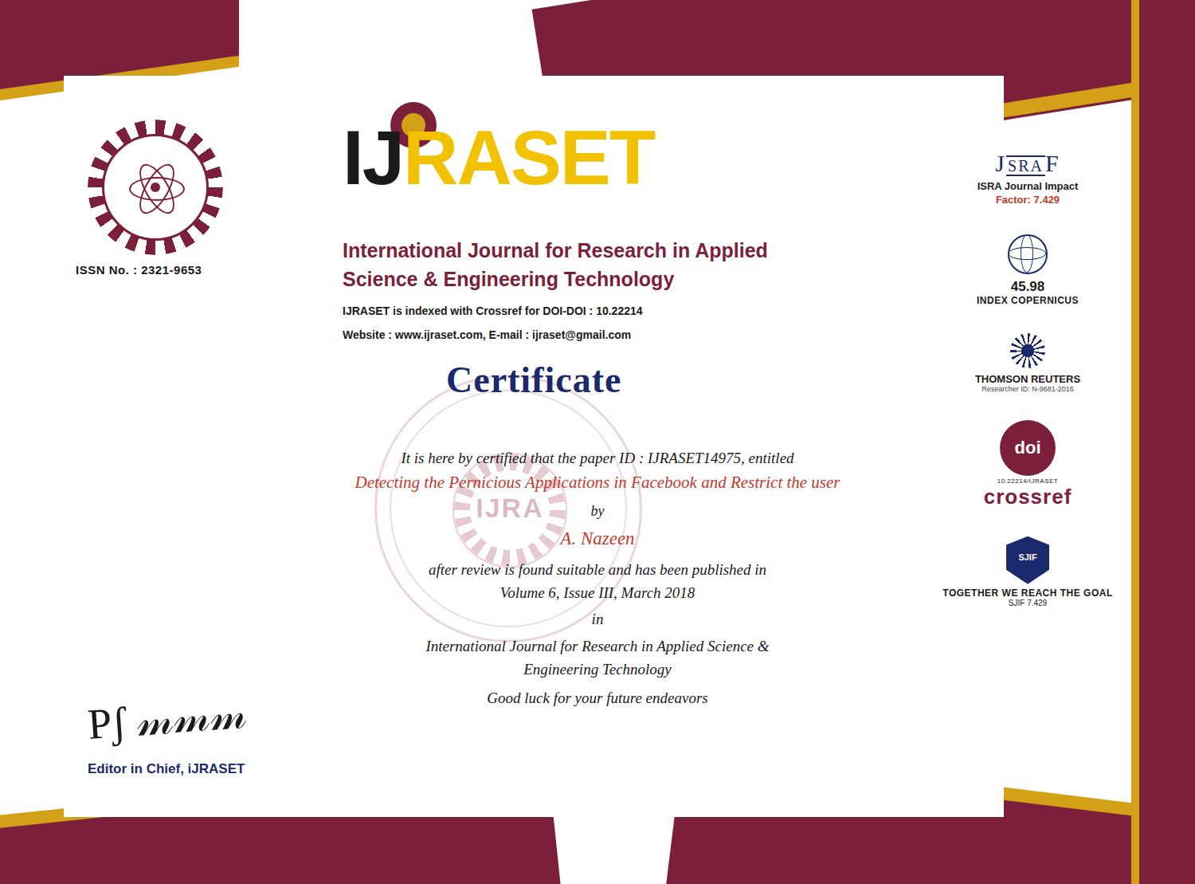ISSN No. : 2321-9653
IJRASET
International Journal for Research in Applied
Science & Engineering Technology
IJRASET is indexed with Crossref for DOI-DOI : 10.22214
Website : www.ijraset.com, E-mail : ijraset@gmail.com
Certificate
IJRA
It is here by certified that the paper ID : IJRASET14975, entitled
Detecting the Pernicious Applications in Facebook and Restrict the user by A. Nazeen after review is found suitable and has been published in
Volume 6, Issue III, March 2018 in International Journal for Research in Applied Science &
Engineering Technology Good luck for your future endeavors
JSRAF
ISRA Journal Impact
Factor: 7.429
45.98
INDEX COPERNICUS
THOMSON REUTERS
Researcher ID: N-9681-2016
doi
10.22214/IJRASET
crossref
TOGETHER WE REACH THE GOAL
SJIF 7.429
Pʃ 𝓂𝓂𝓂
Editor in Chief, iJRASET